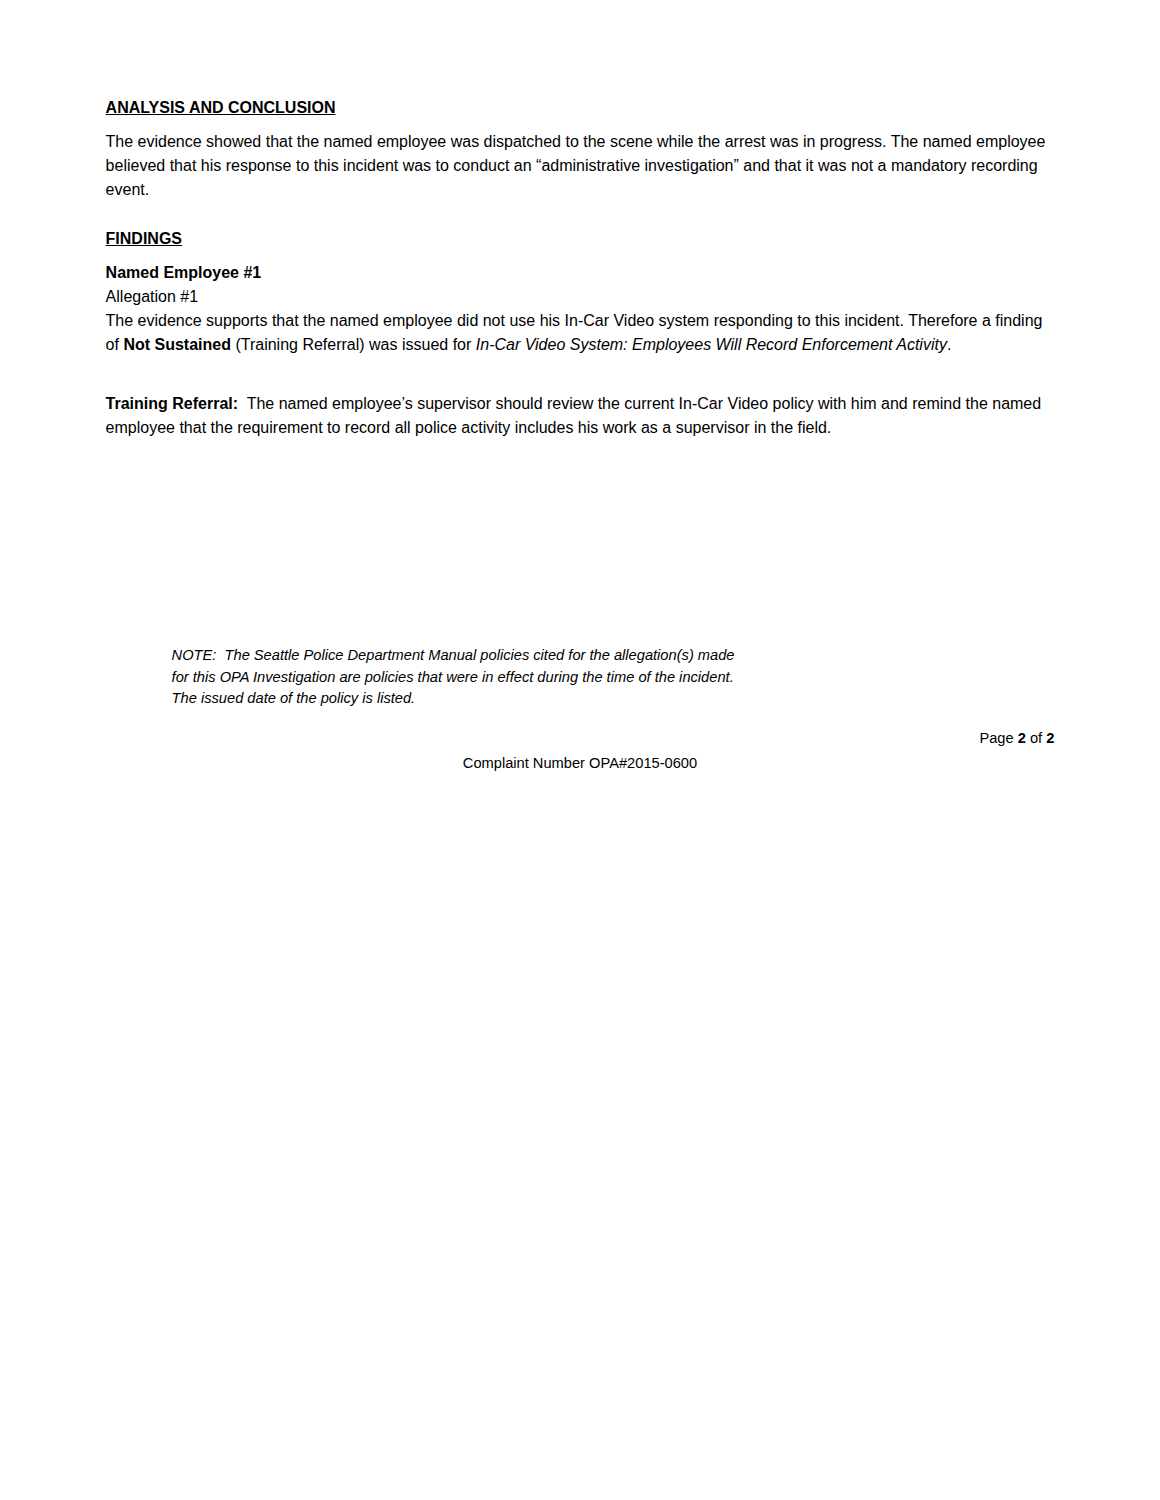ANALYSIS AND CONCLUSION
The evidence showed that the named employee was dispatched to the scene while the arrest was in progress. The named employee believed that his response to this incident was to conduct an “administrative investigation” and that it was not a mandatory recording event.
FINDINGS
Named Employee #1
Allegation #1
The evidence supports that the named employee did not use his In-Car Video system responding to this incident. Therefore a finding of Not Sustained (Training Referral) was issued for In-Car Video System: Employees Will Record Enforcement Activity.
Training Referral: The named employee’s supervisor should review the current In-Car Video policy with him and remind the named employee that the requirement to record all police activity includes his work as a supervisor in the field.
NOTE: The Seattle Police Department Manual policies cited for the allegation(s) made
for this OPA Investigation are policies that were in effect during the time of the incident.
The issued date of the policy is listed.
Page 2 of 2
Complaint Number OPA#2015-0600